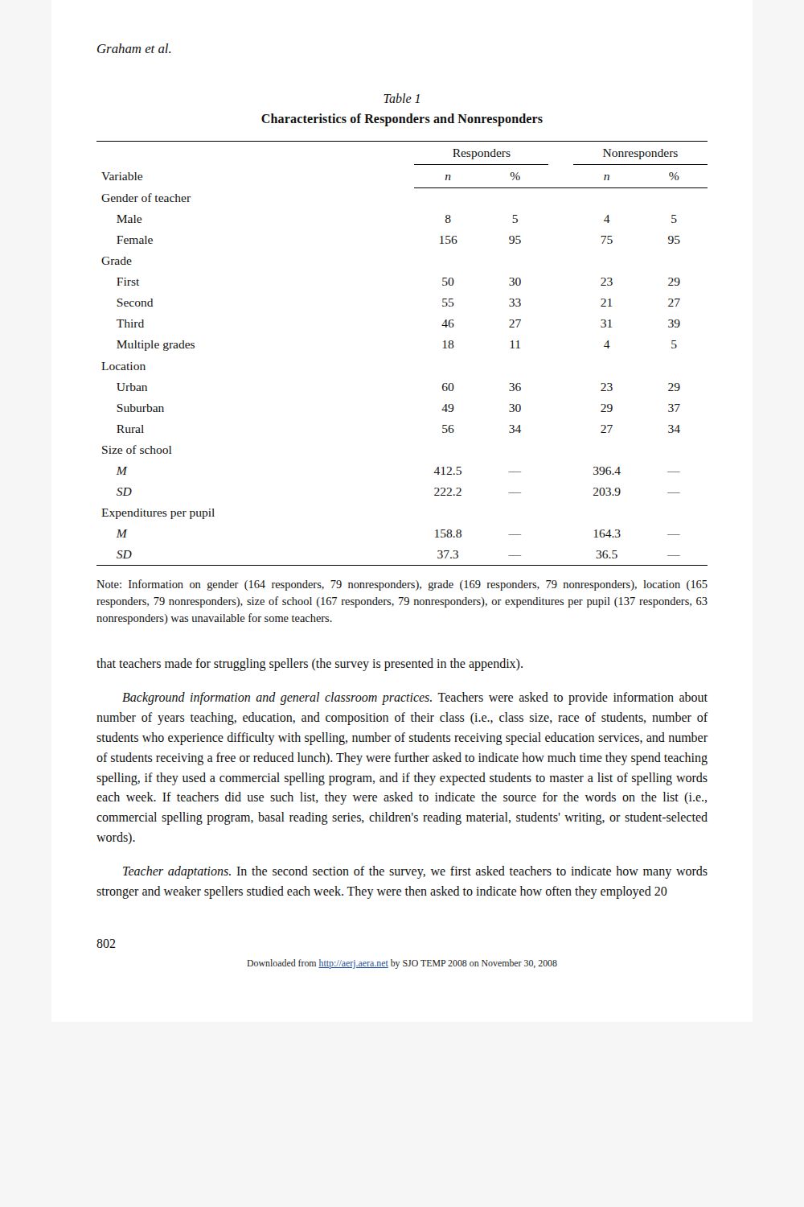Graham et al.
Table 1 Characteristics of Responders and Nonresponders
| Variable | Responders | | Nonresponders |
| --- | --- | --- | --- |
| n | % | | n | % |
| Gender of teacher | | | | | |
| Male | 8 | 5 | | 4 | 5 |
| Female | 156 | 95 | | 75 | 95 |
| Grade | | | | | |
| First | 50 | 30 | | 23 | 29 |
| Second | 55 | 33 | | 21 | 27 |
| Third | 46 | 27 | | 31 | 39 |
| Multiple grades | 18 | 11 | | 4 | 5 |
| Location | | | | | |
| Urban | 60 | 36 | | 23 | 29 |
| Suburban | 49 | 30 | | 29 | 37 |
| Rural | 56 | 34 | | 27 | 34 |
| Size of school | | | | | |
| M | 412.5 | — | | 396.4 | — |
| SD | 222.2 | — | | 203.9 | — |
| Expenditures per pupil | | | | | |
| M | 158.8 | — | | 164.3 | — |
| SD | 37.3 | — | | 36.5 | — |
Note: Information on gender (164 responders, 79 nonresponders), grade (169 responders, 79 nonresponders), location (165 responders, 79 nonresponders), size of school (167 responders, 79 nonresponders), or expenditures per pupil (137 responders, 63 nonresponders) was unavailable for some teachers.
that teachers made for struggling spellers (the survey is presented in the appendix).
Background information and general classroom practices. Teachers were asked to provide information about number of years teaching, education, and composition of their class (i.e., class size, race of students, number of students who experience difficulty with spelling, number of students receiving special education services, and number of students receiving a free or reduced lunch). They were further asked to indicate how much time they spend teaching spelling, if they used a commercial spelling program, and if they expected students to master a list of spelling words each week. If teachers did use such list, they were asked to indicate the source for the words on the list (i.e., commercial spelling program, basal reading series, children's reading material, students' writing, or student-selected words).
Teacher adaptations. In the second section of the survey, we first asked teachers to indicate how many words stronger and weaker spellers studied each week. They were then asked to indicate how often they employed 20
802
Downloaded from http://aerj.aera.net by SJO TEMP 2008 on November 30, 2008